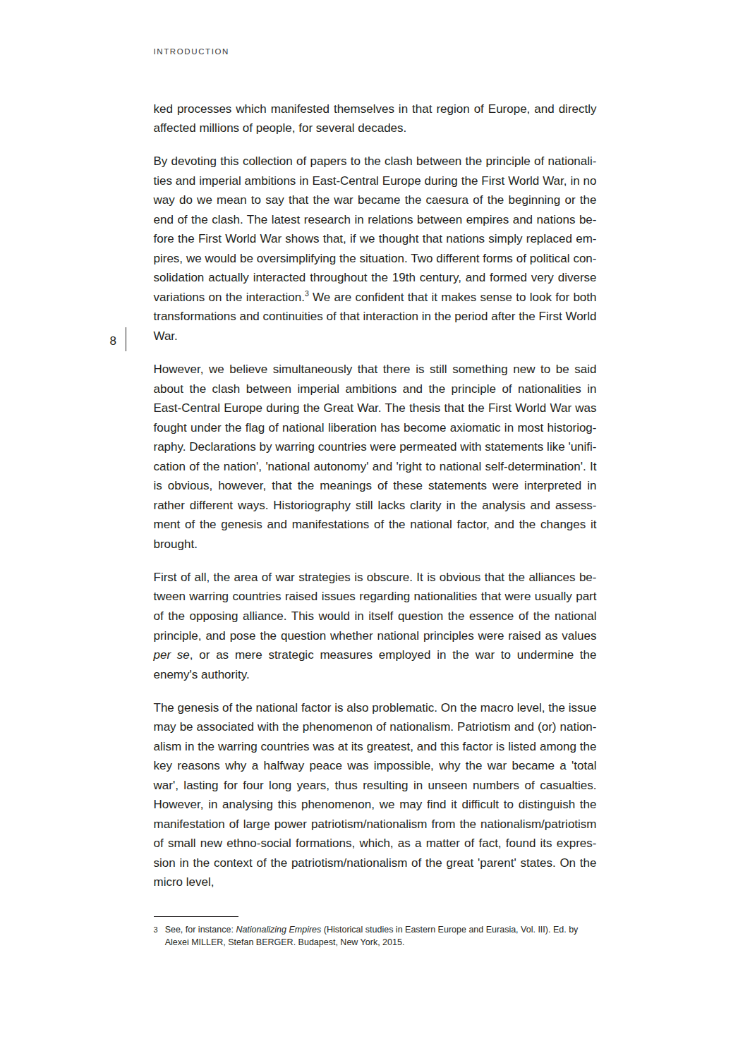Introduction
8
ked processes which manifested themselves in that region of Europe, and directly affected millions of people, for several decades.
By devoting this collection of papers to the clash between the principle of nationalities and imperial ambitions in East-Central Europe during the First World War, in no way do we mean to say that the war became the caesura of the beginning or the end of the clash. The latest research in relations between empires and nations before the First World War shows that, if we thought that nations simply replaced empires, we would be oversimplifying the situation. Two different forms of political consolidation actually interacted throughout the 19th century, and formed very diverse variations on the interaction.3 We are confident that it makes sense to look for both transformations and continuities of that interaction in the period after the First World War.
However, we believe simultaneously that there is still something new to be said about the clash between imperial ambitions and the principle of nationalities in East-Central Europe during the Great War. The thesis that the First World War was fought under the flag of national liberation has become axiomatic in most historiography. Declarations by warring countries were permeated with statements like 'unification of the nation', 'national autonomy' and 'right to national self-determination'. It is obvious, however, that the meanings of these statements were interpreted in rather different ways. Historiography still lacks clarity in the analysis and assessment of the genesis and manifestations of the national factor, and the changes it brought.
First of all, the area of war strategies is obscure. It is obvious that the alliances between warring countries raised issues regarding nationalities that were usually part of the opposing alliance. This would in itself question the essence of the national principle, and pose the question whether national principles were raised as values per se, or as mere strategic measures employed in the war to undermine the enemy's authority.
The genesis of the national factor is also problematic. On the macro level, the issue may be associated with the phenomenon of nationalism. Patriotism and (or) nationalism in the warring countries was at its greatest, and this factor is listed among the key reasons why a halfway peace was impossible, why the war became a 'total war', lasting for four long years, thus resulting in unseen numbers of casualties. However, in analysing this phenomenon, we may find it difficult to distinguish the manifestation of large power patriotism/nationalism from the nationalism/patriotism of small new ethno-social formations, which, as a matter of fact, found its expression in the context of the patriotism/nationalism of the great 'parent' states. On the micro level,
3 See, for instance: Nationalizing Empires (Historical studies in Eastern Europe and Eurasia, Vol. III). Ed. by Alexei MILLER, Stefan BERGER. Budapest, New York, 2015.